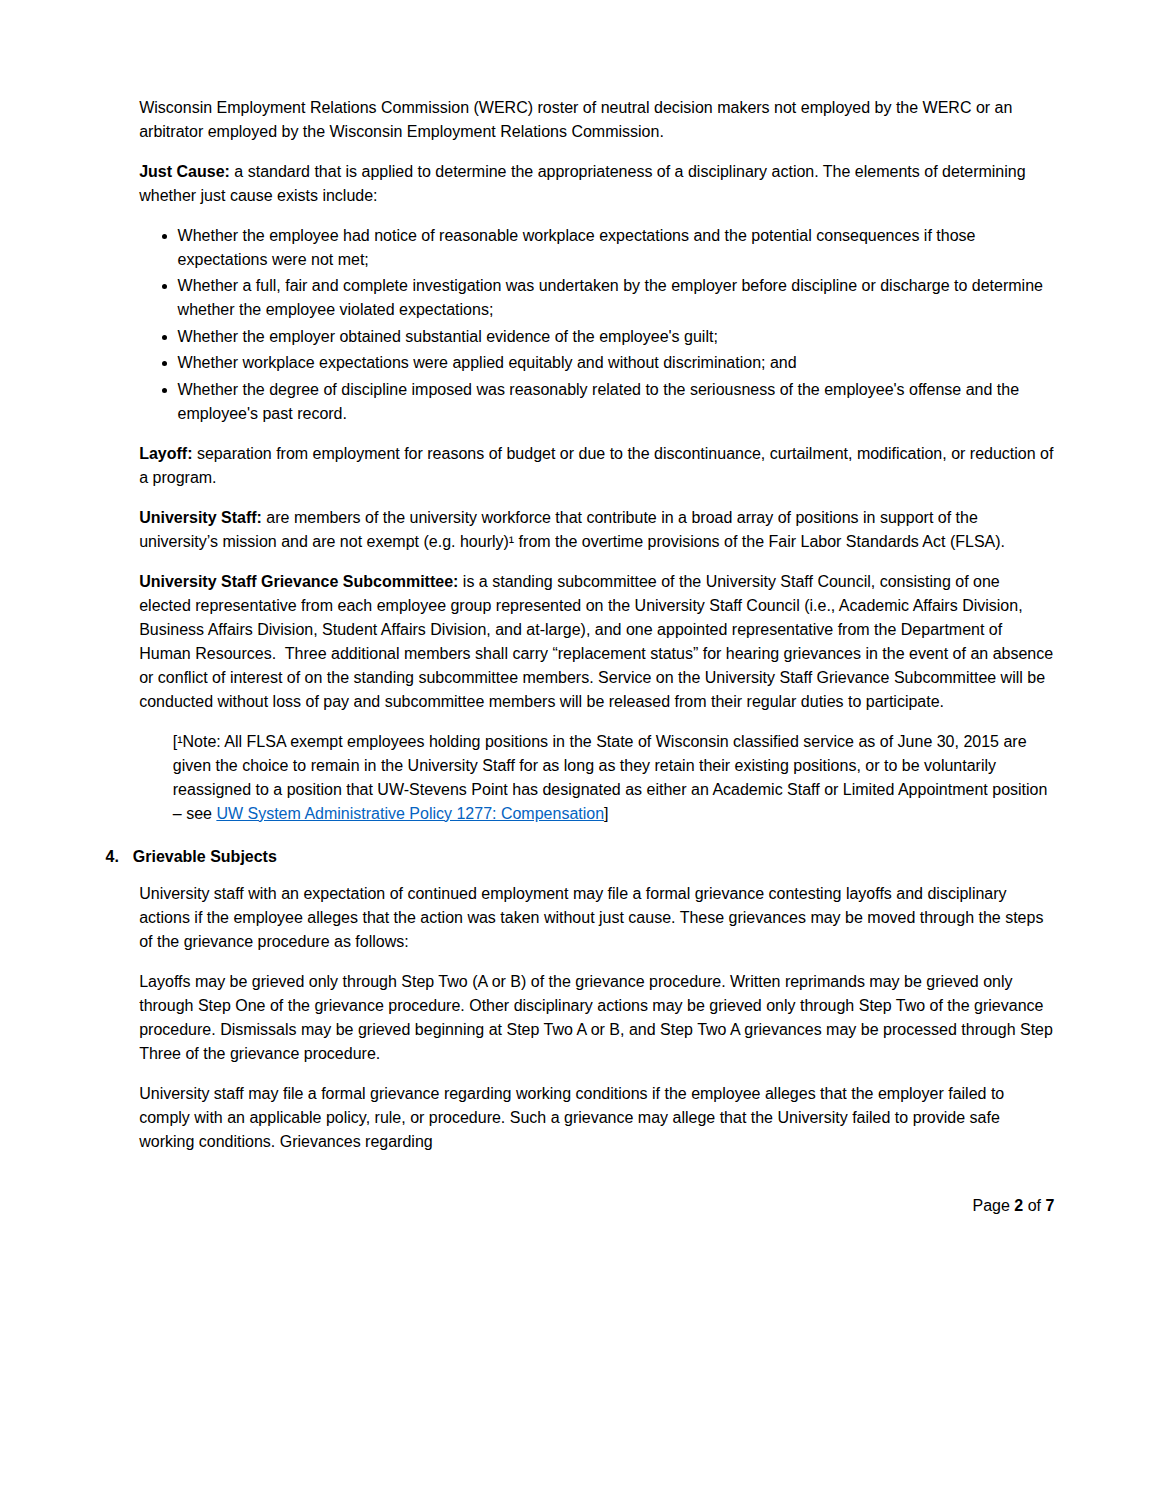Wisconsin Employment Relations Commission (WERC) roster of neutral decision makers not employed by the WERC or an arbitrator employed by the Wisconsin Employment Relations Commission.
Just Cause: a standard that is applied to determine the appropriateness of a disciplinary action. The elements of determining whether just cause exists include:
Whether the employee had notice of reasonable workplace expectations and the potential consequences if those expectations were not met;
Whether a full, fair and complete investigation was undertaken by the employer before discipline or discharge to determine whether the employee violated expectations;
Whether the employer obtained substantial evidence of the employee's guilt;
Whether workplace expectations were applied equitably and without discrimination; and
Whether the degree of discipline imposed was reasonably related to the seriousness of the employee's offense and the employee's past record.
Layoff: separation from employment for reasons of budget or due to the discontinuance, curtailment, modification, or reduction of a program.
University Staff: are members of the university workforce that contribute in a broad array of positions in support of the university’s mission and are not exempt (e.g. hourly)¹ from the overtime provisions of the Fair Labor Standards Act (FLSA).
University Staff Grievance Subcommittee: is a standing subcommittee of the University Staff Council, consisting of one elected representative from each employee group represented on the University Staff Council (i.e., Academic Affairs Division, Business Affairs Division, Student Affairs Division, and at-large), and one appointed representative from the Department of Human Resources. Three additional members shall carry “replacement status” for hearing grievances in the event of an absence or conflict of interest of on the standing subcommittee members. Service on the University Staff Grievance Subcommittee will be conducted without loss of pay and subcommittee members will be released from their regular duties to participate.
[¹Note: All FLSA exempt employees holding positions in the State of Wisconsin classified service as of June 30, 2015 are given the choice to remain in the University Staff for as long as they retain their existing positions, or to be voluntarily reassigned to a position that UW-Stevens Point has designated as either an Academic Staff or Limited Appointment position – see UW System Administrative Policy 1277: Compensation]
4. Grievable Subjects
University staff with an expectation of continued employment may file a formal grievance contesting layoffs and disciplinary actions if the employee alleges that the action was taken without just cause. These grievances may be moved through the steps of the grievance procedure as follows:
Layoffs may be grieved only through Step Two (A or B) of the grievance procedure. Written reprimands may be grieved only through Step One of the grievance procedure. Other disciplinary actions may be grieved only through Step Two of the grievance procedure. Dismissals may be grieved beginning at Step Two A or B, and Step Two A grievances may be processed through Step Three of the grievance procedure.
University staff may file a formal grievance regarding working conditions if the employee alleges that the employer failed to comply with an applicable policy, rule, or procedure. Such a grievance may allege that the University failed to provide safe working conditions. Grievances regarding
Page 2 of 7